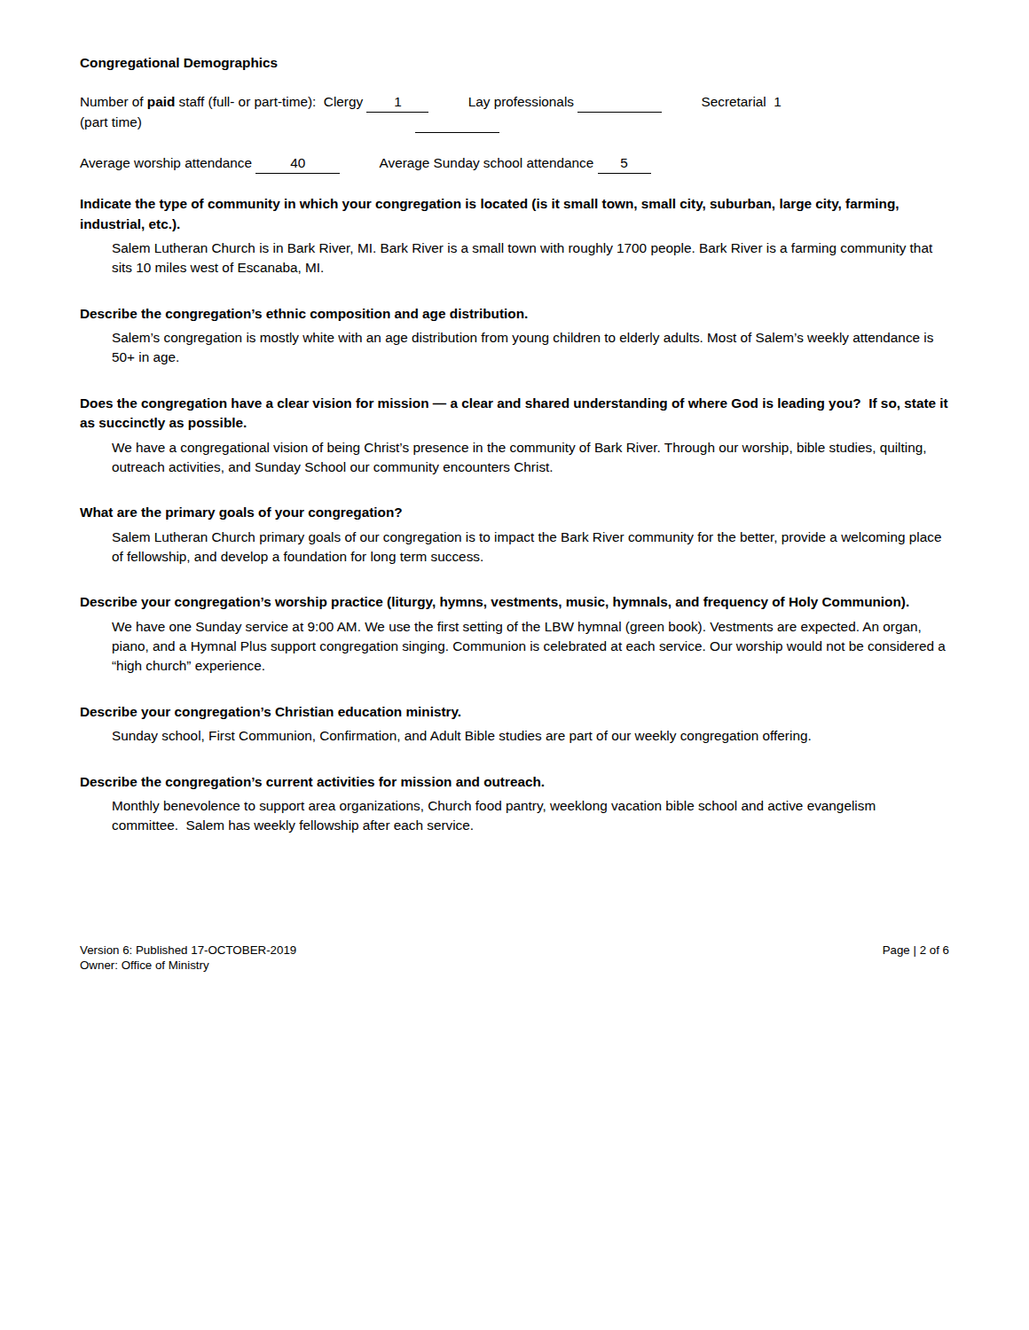Congregational Demographics
Number of paid staff (full- or part-time): Clergy 1 Lay professionals Secretarial 1
(part time)
Average worship attendance 40 Average Sunday school attendance 5
Indicate the type of community in which your congregation is located (is it small town, small city, suburban, large city, farming, industrial, etc.).
Salem Lutheran Church is in Bark River, MI. Bark River is a small town with roughly 1700 people. Bark River is a farming community that sits 10 miles west of Escanaba, MI.
Describe the congregation’s ethnic composition and age distribution.
Salem’s congregation is mostly white with an age distribution from young children to elderly adults. Most of Salem’s weekly attendance is 50+ in age.
Does the congregation have a clear vision for mission — a clear and shared understanding of where God is leading you? If so, state it as succinctly as possible.
We have a congregational vision of being Christ’s presence in the community of Bark River. Through our worship, bible studies, quilting, outreach activities, and Sunday School our community encounters Christ.
What are the primary goals of your congregation?
Salem Lutheran Church primary goals of our congregation is to impact the Bark River community for the better, provide a welcoming place of fellowship, and develop a foundation for long term success.
Describe your congregation’s worship practice (liturgy, hymns, vestments, music, hymnals, and frequency of Holy Communion).
We have one Sunday service at 9:00 AM. We use the first setting of the LBW hymnal (green book). Vestments are expected. An organ, piano, and a Hymnal Plus support congregation singing. Communion is celebrated at each service. Our worship would not be considered a “high church” experience.
Describe your congregation’s Christian education ministry.
Sunday school, First Communion, Confirmation, and Adult Bible studies are part of our weekly congregation offering.
Describe the congregation’s current activities for mission and outreach.
Monthly benevolence to support area organizations, Church food pantry, weeklong vacation bible school and active evangelism committee. Salem has weekly fellowship after each service.
Version 6: Published 17-OCTOBER-2019
Owner: Office of Ministry
Page | 2 of 6